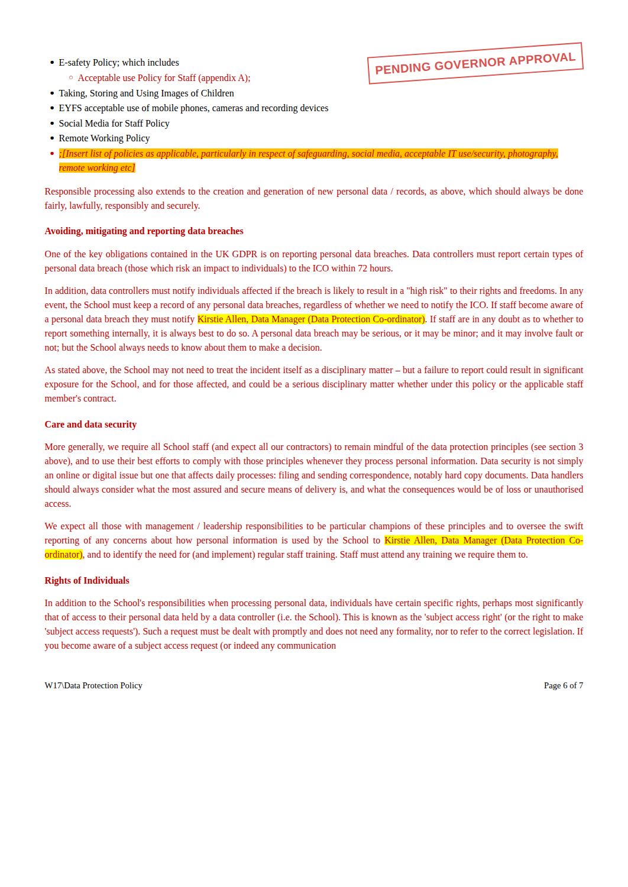PENDING GOVERNOR APPROVAL
E-safety Policy; which includes
Acceptable use Policy for Staff (appendix A);
Taking, Storing and Using Images of Children
EYFS acceptable use of mobile phones, cameras and recording devices
Social Media for Staff Policy
Remote Working Policy
;[Insert list of policies as applicable, particularly in respect of safeguarding, social media, acceptable IT use/security, photography, remote working etc]
Responsible processing also extends to the creation and generation of new personal data / records, as above, which should always be done fairly, lawfully, responsibly and securely.
Avoiding, mitigating and reporting data breaches
One of the key obligations contained in the UK GDPR is on reporting personal data breaches. Data controllers must report certain types of personal data breach (those which risk an impact to individuals) to the ICO within 72 hours.
In addition, data controllers must notify individuals affected if the breach is likely to result in a "high risk" to their rights and freedoms. In any event, the School must keep a record of any personal data breaches, regardless of whether we need to notify the ICO. If staff become aware of a personal data breach they must notify Kirstie Allen, Data Manager (Data Protection Co-ordinator). If staff are in any doubt as to whether to report something internally, it is always best to do so. A personal data breach may be serious, or it may be minor; and it may involve fault or not; but the School always needs to know about them to make a decision.
As stated above, the School may not need to treat the incident itself as a disciplinary matter – but a failure to report could result in significant exposure for the School, and for those affected, and could be a serious disciplinary matter whether under this policy or the applicable staff member's contract.
Care and data security
More generally, we require all School staff (and expect all our contractors) to remain mindful of the data protection principles (see section 3 above), and to use their best efforts to comply with those principles whenever they process personal information. Data security is not simply an online or digital issue but one that affects daily processes: filing and sending correspondence, notably hard copy documents. Data handlers should always consider what the most assured and secure means of delivery is, and what the consequences would be of loss or unauthorised access.
We expect all those with management / leadership responsibilities to be particular champions of these principles and to oversee the swift reporting of any concerns about how personal information is used by the School to Kirstie Allen, Data Manager (Data Protection Co-ordinator), and to identify the need for (and implement) regular staff training. Staff must attend any training we require them to.
Rights of Individuals
In addition to the School's responsibilities when processing personal data, individuals have certain specific rights, perhaps most significantly that of access to their personal data held by a data controller (i.e. the School). This is known as the 'subject access right' (or the right to make 'subject access requests'). Such a request must be dealt with promptly and does not need any formality, nor to refer to the correct legislation. If you become aware of a subject access request (or indeed any communication
W17\Data Protection Policy Page 6 of 7